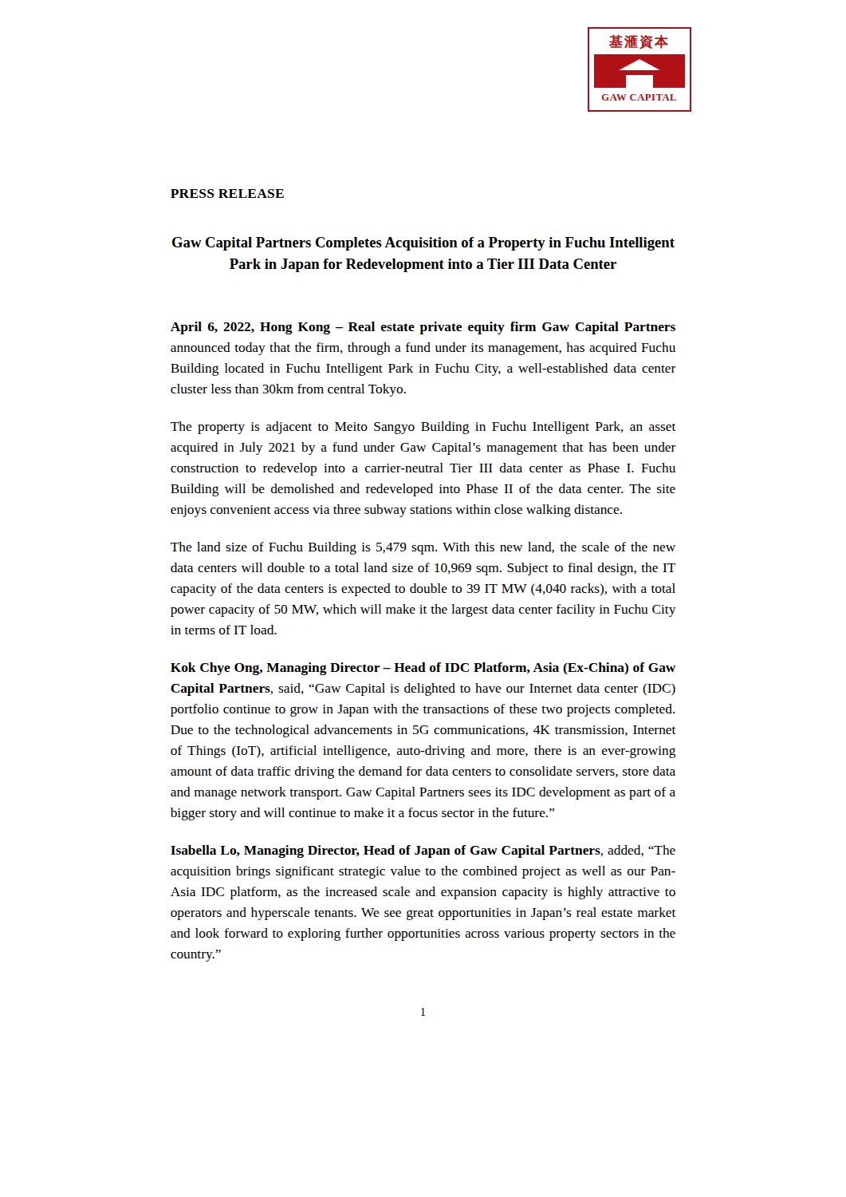基滙資本
GAW CAPITAL
PRESS RELEASE
Gaw Capital Partners Completes Acquisition of a Property in Fuchu Intelligent Park in Japan for Redevelopment into a Tier III Data Center
April 6, 2022, Hong Kong – Real estate private equity firm Gaw Capital Partners announced today that the firm, through a fund under its management, has acquired Fuchu Building located in Fuchu Intelligent Park in Fuchu City, a well-established data center cluster less than 30km from central Tokyo.
The property is adjacent to Meito Sangyo Building in Fuchu Intelligent Park, an asset acquired in July 2021 by a fund under Gaw Capital’s management that has been under construction to redevelop into a carrier-neutral Tier III data center as Phase I. Fuchu Building will be demolished and redeveloped into Phase II of the data center. The site enjoys convenient access via three subway stations within close walking distance.
The land size of Fuchu Building is 5,479 sqm. With this new land, the scale of the new data centers will double to a total land size of 10,969 sqm. Subject to final design, the IT capacity of the data centers is expected to double to 39 IT MW (4,040 racks), with a total power capacity of 50 MW, which will make it the largest data center facility in Fuchu City in terms of IT load.
Kok Chye Ong, Managing Director – Head of IDC Platform, Asia (Ex-China) of Gaw Capital Partners, said, “Gaw Capital is delighted to have our Internet data center (IDC) portfolio continue to grow in Japan with the transactions of these two projects completed. Due to the technological advancements in 5G communications, 4K transmission, Internet of Things (IoT), artificial intelligence, auto-driving and more, there is an ever-growing amount of data traffic driving the demand for data centers to consolidate servers, store data and manage network transport. Gaw Capital Partners sees its IDC development as part of a bigger story and will continue to make it a focus sector in the future.”
Isabella Lo, Managing Director, Head of Japan of Gaw Capital Partners, added, “The acquisition brings significant strategic value to the combined project as well as our Pan-Asia IDC platform, as the increased scale and expansion capacity is highly attractive to operators and hyperscale tenants. We see great opportunities in Japan’s real estate market and look forward to exploring further opportunities across various property sectors in the country.”
1